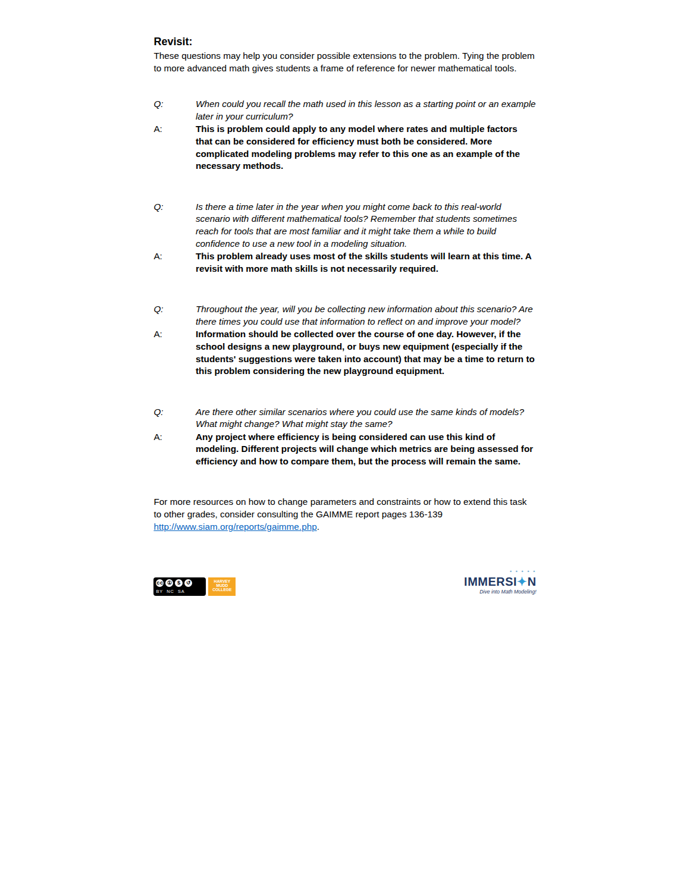Revisit:
These questions may help you consider possible extensions to the problem. Tying the problem to more advanced math gives students a frame of reference for newer mathematical tools.
Q:
When could you recall the math used in this lesson as a starting point or an example later in your curriculum?
A:
This is problem could apply to any model where rates and multiple factors that can be considered for efficiency must both be considered. More complicated modeling problems may refer to this one as an example of the necessary methods.
Q:
Is there a time later in the year when you might come back to this real-world scenario with different mathematical tools? Remember that students sometimes reach for tools that are most familiar and it might take them a while to build confidence to use a new tool in a modeling situation.
A:
This problem already uses most of the skills students will learn at this time. A revisit with more math skills is not necessarily required.
Q:
Throughout the year, will you be collecting new information about this scenario? Are there times you could use that information to reflect on and improve your model?
A:
Information should be collected over the course of one day. However, if the school designs a new playground, or buys new equipment (especially if the students' suggestions were taken into account) that may be a time to return to this problem considering the new playground equipment.
Q:
Are there other similar scenarios where you could use the same kinds of models? What might change? What might stay the same?
A:
Any project where efficiency is being considered can use this kind of modeling. Different projects will change which metrics are being assessed for efficiency and how to compare them, but the process will remain the same.
For more resources on how to change parameters and constraints or how to extend this task to other grades, consider consulting the GAIMME report pages 136-139 http://www.siam.org/reports/gaimme.php.
cc ①$↺
BY NC SA
HARVEY
MUDD
COLLEGE
• • • • •
IMMERSI✦N
Dive into Math Modeling!